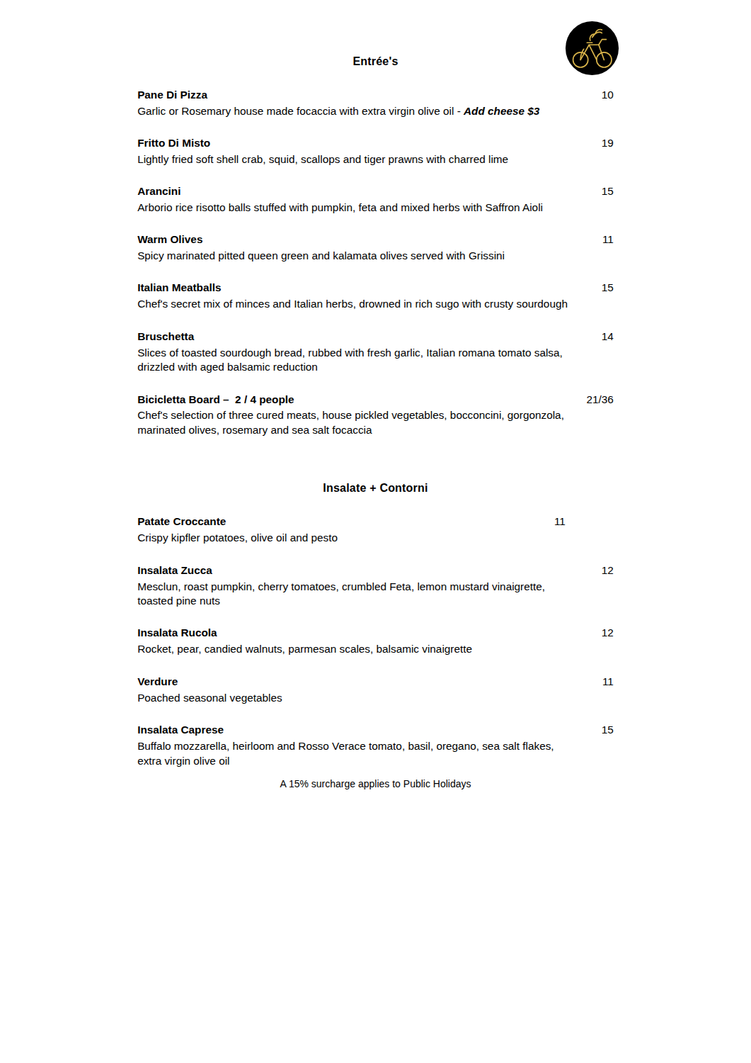Entrée's
Pane Di Pizza 10
Garlic or Rosemary house made focaccia with extra virgin olive oil - Add cheese $3
Fritto Di Misto 19
Lightly fried soft shell crab, squid, scallops and tiger prawns with charred lime
Arancini 15
Arborio rice risotto balls stuffed with pumpkin, feta and mixed herbs with Saffron Aioli
Warm Olives 11
Spicy marinated pitted queen green and kalamata olives served with Grissini
Italian Meatballs 15
Chef's secret mix of minces and Italian herbs, drowned in rich sugo with crusty sourdough
Bruschetta 14
Slices of toasted sourdough bread, rubbed with fresh garlic, Italian romana tomato salsa, drizzled with aged balsamic reduction
Bicicletta Board – 2 / 4 people 21/36
Chef's selection of three cured meats, house pickled vegetables, bocconcini, gorgonzola, marinated olives, rosemary and sea salt focaccia
Insalate + Contorni
Patate Croccante 11
Crispy kipfler potatoes, olive oil and pesto
Insalata Zucca 12
Mesclun, roast pumpkin, cherry tomatoes, crumbled Feta, lemon mustard vinaigrette, toasted pine nuts
Insalata Rucola 12
Rocket, pear, candied walnuts, parmesan scales, balsamic vinaigrette
Verdure 11
Poached seasonal vegetables
Insalata Caprese 15
Buffalo mozzarella, heirloom and Rosso Verace tomato, basil, oregano, sea salt flakes, extra virgin olive oil
A 15% surcharge applies to Public Holidays